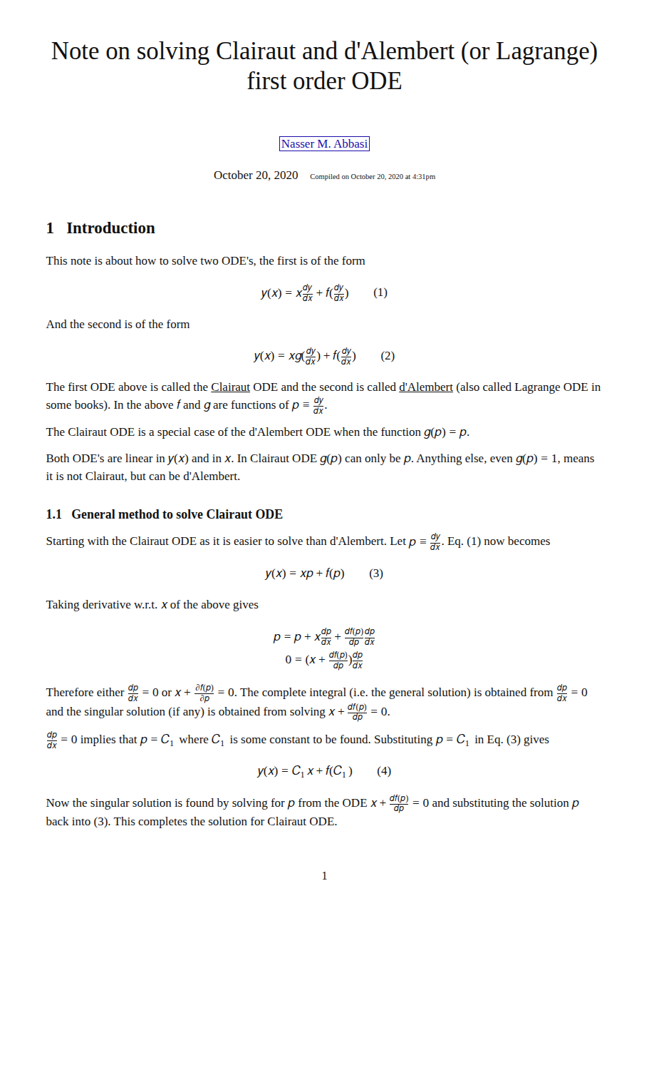Note on solving Clairaut and d'Alembert (or Lagrange) first order ODE
Nasser M. Abbasi
October 20, 2020 Compiled on October 20, 2020 at 4:31pm
1 Introduction
This note is about how to solve two ODE's, the first is of the form
y⁡(x) = x dydx + f ( dydx )
(1)
And the second is of the form
y⁡(x) = xg ( dydx ) + f ( dydx )
(2)
The first ODE above is called the Clairaut ODE and the second is called d'Alembert (also called Lagrange ODE in some books). In the above f and g are functions of p≡dydx.
The Clairaut ODE is a special case of the d'Alembert ODE when the function g(p)=p.
Both ODE's are linear in y(x) and in x. In Clairaut ODE g(p) can only be p. Anything else, even g(p)=1, means it is not Clairaut, but can be d'Alembert.
1.1 General method to solve Clairaut ODE
Starting with the Clairaut ODE as it is easier to solve than d'Alembert. Let p≡dydx. Eq. (1) now becomes
y⁡(x) = xp + f (p)
(3)
Taking derivative w.r.t. x of the above gives
p=p+x dpdx + df(p) dp dpdx
0= ( x+ df(p) dp ) dpdx
Therefore either dpdx=0 or x+∂f(p)∂p=0. The complete integral (i.e. the general solution) is obtained from dpdx=0 and the singular solution (if any) is obtained from solving x+df(p)dp=0.
dpdx=0 implies that p=C1 where C1 is some constant to be found. Substituting p=C1 in Eq. (3) gives
y⁡(x) = C1x + f(C1)
(4)
Now the singular solution is found by solving for p from the ODE x+df(p)dp=0 and substituting the solution p back into (3). This completes the solution for Clairaut ODE.
1